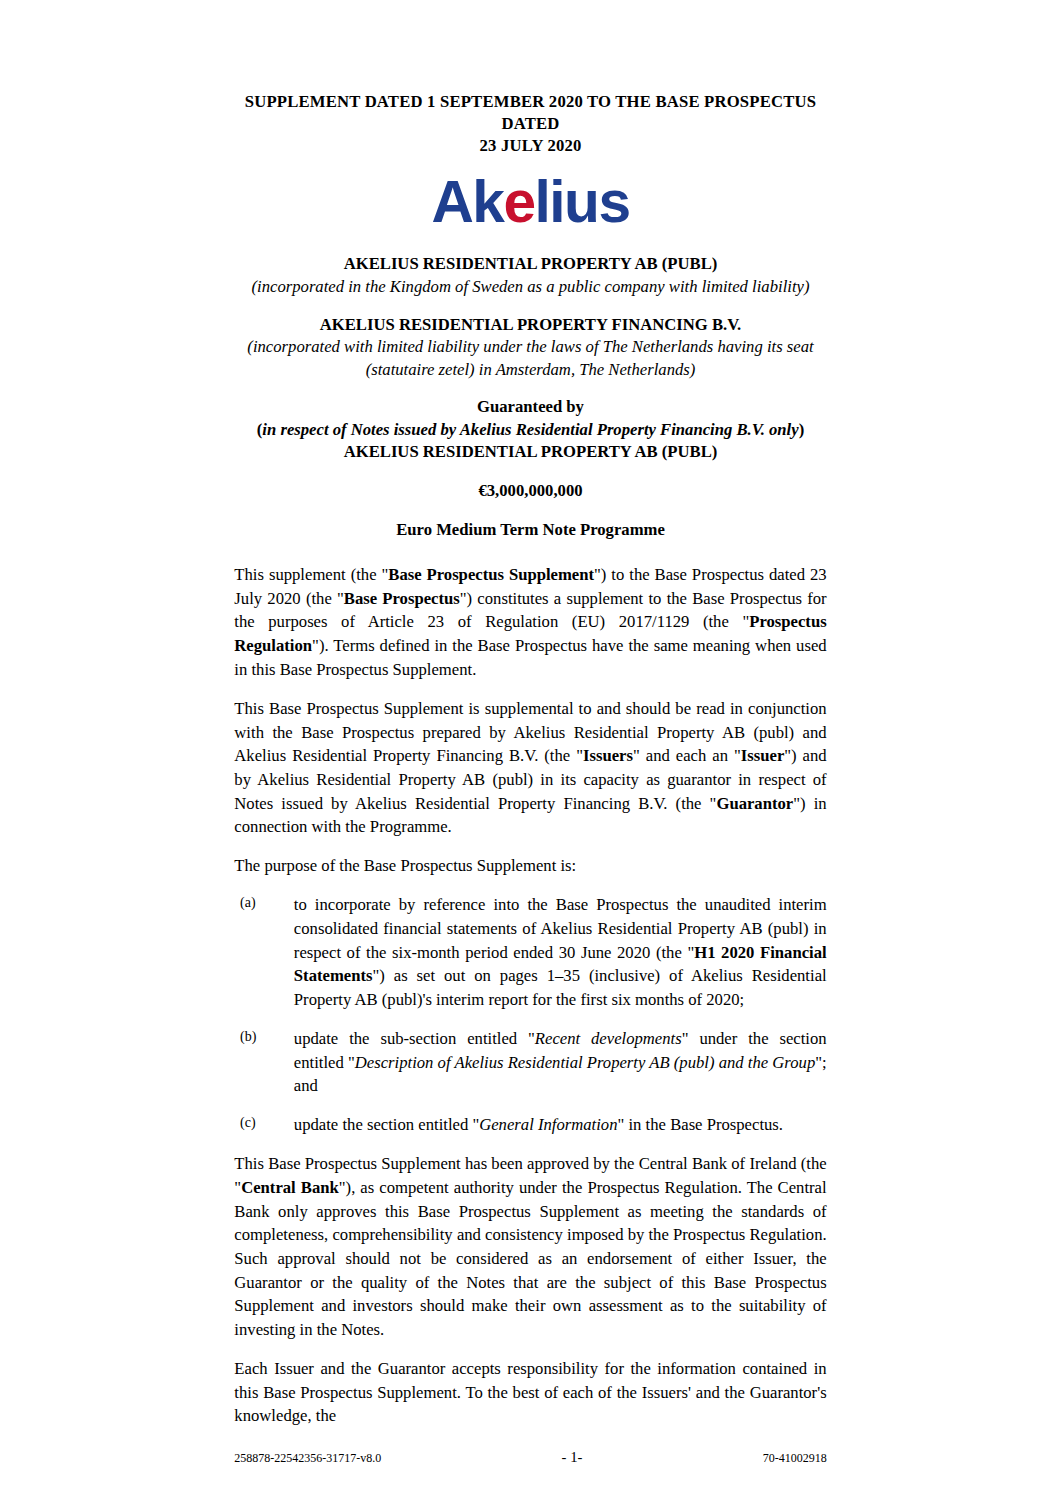SUPPLEMENT DATED 1 SEPTEMBER 2020 TO THE BASE PROSPECTUS DATED
23 JULY 2020
Akelius
AKELIUS RESIDENTIAL PROPERTY AB (PUBL)
(incorporated in the Kingdom of Sweden as a public company with limited liability)
AKELIUS RESIDENTIAL PROPERTY FINANCING B.V.
(incorporated with limited liability under the laws of The Netherlands having its seat (statutaire zetel) in Amsterdam, The Netherlands)
Guaranteed by
(in respect of Notes issued by Akelius Residential Property Financing B.V. only)
AKELIUS RESIDENTIAL PROPERTY AB (PUBL)
€3,000,000,000
Euro Medium Term Note Programme
This supplement (the "Base Prospectus Supplement") to the Base Prospectus dated 23 July 2020 (the "Base Prospectus") constitutes a supplement to the Base Prospectus for the purposes of Article 23 of Regulation (EU) 2017/1129 (the "Prospectus Regulation"). Terms defined in the Base Prospectus have the same meaning when used in this Base Prospectus Supplement.
This Base Prospectus Supplement is supplemental to and should be read in conjunction with the Base Prospectus prepared by Akelius Residential Property AB (publ) and Akelius Residential Property Financing B.V. (the "Issuers" and each an "Issuer") and by Akelius Residential Property AB (publ) in its capacity as guarantor in respect of Notes issued by Akelius Residential Property Financing B.V. (the "Guarantor") in connection with the Programme.
The purpose of the Base Prospectus Supplement is:
(a) to incorporate by reference into the Base Prospectus the unaudited interim consolidated financial statements of Akelius Residential Property AB (publ) in respect of the six-month period ended 30 June 2020 (the "H1 2020 Financial Statements") as set out on pages 1–35 (inclusive) of Akelius Residential Property AB (publ)'s interim report for the first six months of 2020;
(b) update the sub-section entitled "Recent developments" under the section entitled "Description of Akelius Residential Property AB (publ) and the Group"; and
(c) update the section entitled "General Information" in the Base Prospectus.
This Base Prospectus Supplement has been approved by the Central Bank of Ireland (the "Central Bank"), as competent authority under the Prospectus Regulation. The Central Bank only approves this Base Prospectus Supplement as meeting the standards of completeness, comprehensibility and consistency imposed by the Prospectus Regulation. Such approval should not be considered as an endorsement of either Issuer, the Guarantor or the quality of the Notes that are the subject of this Base Prospectus Supplement and investors should make their own assessment as to the suitability of investing in the Notes.
Each Issuer and the Guarantor accepts responsibility for the information contained in this Base Prospectus Supplement. To the best of each of the Issuers' and the Guarantor's knowledge, the
258878-22542356-31717-v8.0 - 1- 70-41002918